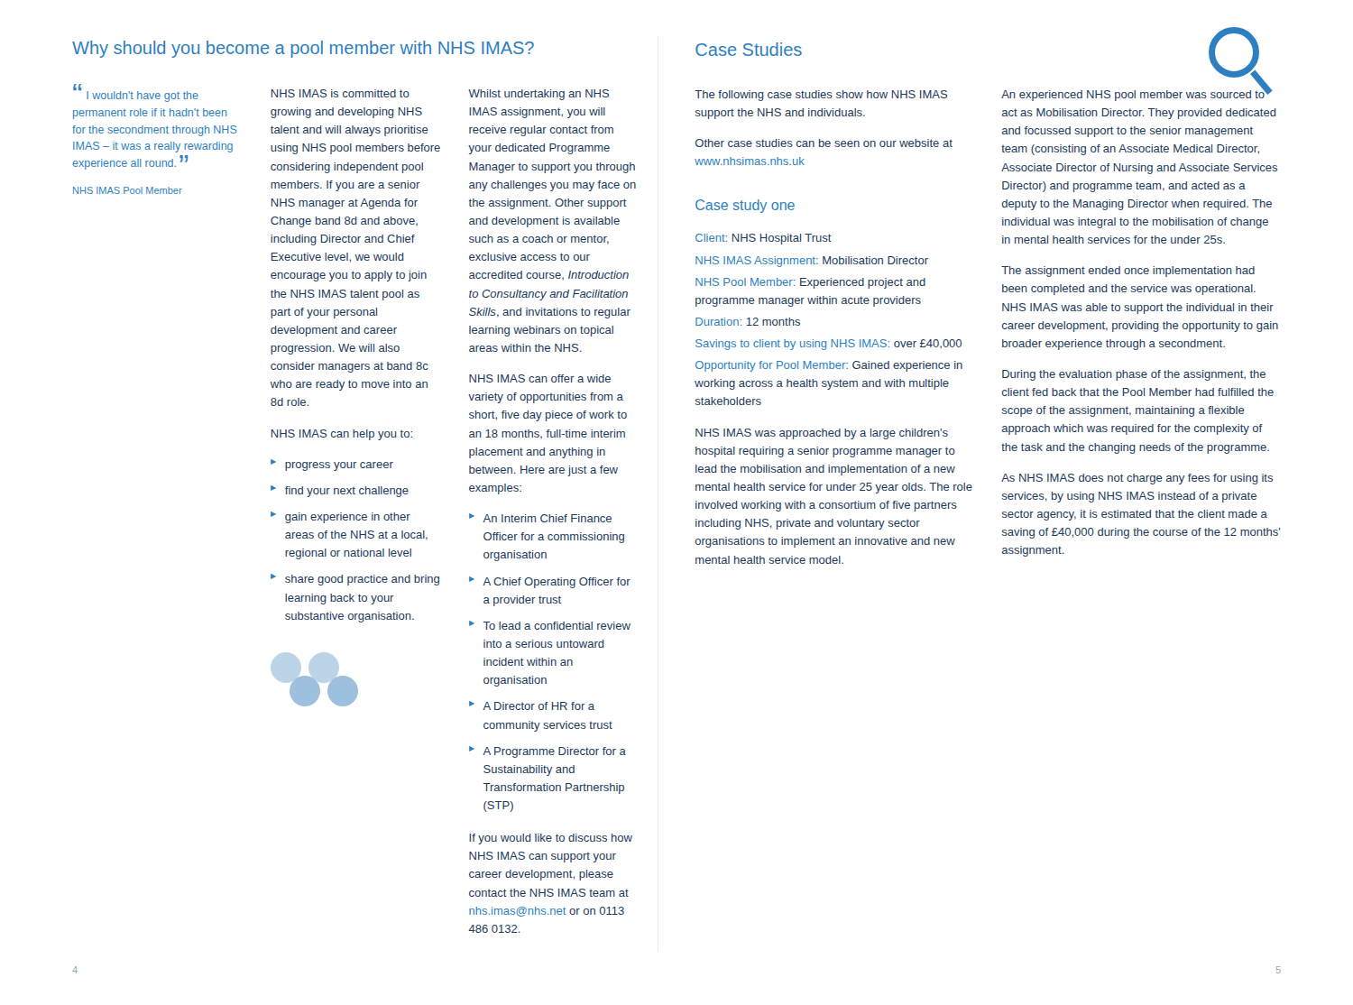Why should you become a pool member with NHS IMAS?
“I wouldn't have got the permanent role if it hadn't been for the secondment through NHS IMAS – it was a really rewarding experience all round.” NHS IMAS Pool Member
NHS IMAS is committed to growing and developing NHS talent and will always prioritise using NHS pool members before considering independent pool members. If you are a senior NHS manager at Agenda for Change band 8d and above, including Director and Chief Executive level, we would encourage you to apply to join the NHS IMAS talent pool as part of your personal development and career progression. We will also consider managers at band 8c who are ready to move into an 8d role.
NHS IMAS can help you to:
progress your career
find your next challenge
gain experience in other areas of the NHS at a local, regional or national level
share good practice and bring learning back to your substantive organisation.
Whilst undertaking an NHS IMAS assignment, you will receive regular contact from your dedicated Programme Manager to support you through any challenges you may face on the assignment. Other support and development is available such as a coach or mentor, exclusive access to our accredited course, Introduction to Consultancy and Facilitation Skills, and invitations to regular learning webinars on topical areas within the NHS.
NHS IMAS can offer a wide variety of opportunities from a short, five day piece of work to an 18 months, full-time interim placement and anything in between. Here are just a few examples:
An Interim Chief Finance Officer for a commissioning organisation
A Chief Operating Officer for a provider trust
To lead a confidential review into a serious untoward incident within an organisation
A Director of HR for a community services trust
A Programme Director for a Sustainability and Transformation Partnership (STP)
If you would like to discuss how NHS IMAS can support your career development, please contact the NHS IMAS team at nhs.imas@nhs.net or on 0113 486 0132.
4
Case Studies
The following case studies show how NHS IMAS support the NHS and individuals.
Other case studies can be seen on our website at www.nhsimas.nhs.uk
Case study one
Client: NHS Hospital Trust
NHS IMAS Assignment: Mobilisation Director
NHS Pool Member: Experienced project and programme manager within acute providers
Duration: 12 months
Savings to client by using NHS IMAS: over £40,000
Opportunity for Pool Member: Gained experience in working across a health system and with multiple stakeholders
NHS IMAS was approached by a large children's hospital requiring a senior programme manager to lead the mobilisation and implementation of a new mental health service for under 25 year olds. The role involved working with a consortium of five partners including NHS, private and voluntary sector organisations to implement an innovative and new mental health service model.
An experienced NHS pool member was sourced to act as Mobilisation Director. They provided dedicated and focussed support to the senior management team (consisting of an Associate Medical Director, Associate Director of Nursing and Associate Services Director) and programme team, and acted as a deputy to the Managing Director when required. The individual was integral to the mobilisation of change in mental health services for the under 25s.
The assignment ended once implementation had been completed and the service was operational. NHS IMAS was able to support the individual in their career development, providing the opportunity to gain broader experience through a secondment.
During the evaluation phase of the assignment, the client fed back that the Pool Member had fulfilled the scope of the assignment, maintaining a flexible approach which was required for the complexity of the task and the changing needs of the programme.
As NHS IMAS does not charge any fees for using its services, by using NHS IMAS instead of a private sector agency, it is estimated that the client made a saving of £40,000 during the course of the 12 months' assignment.
5